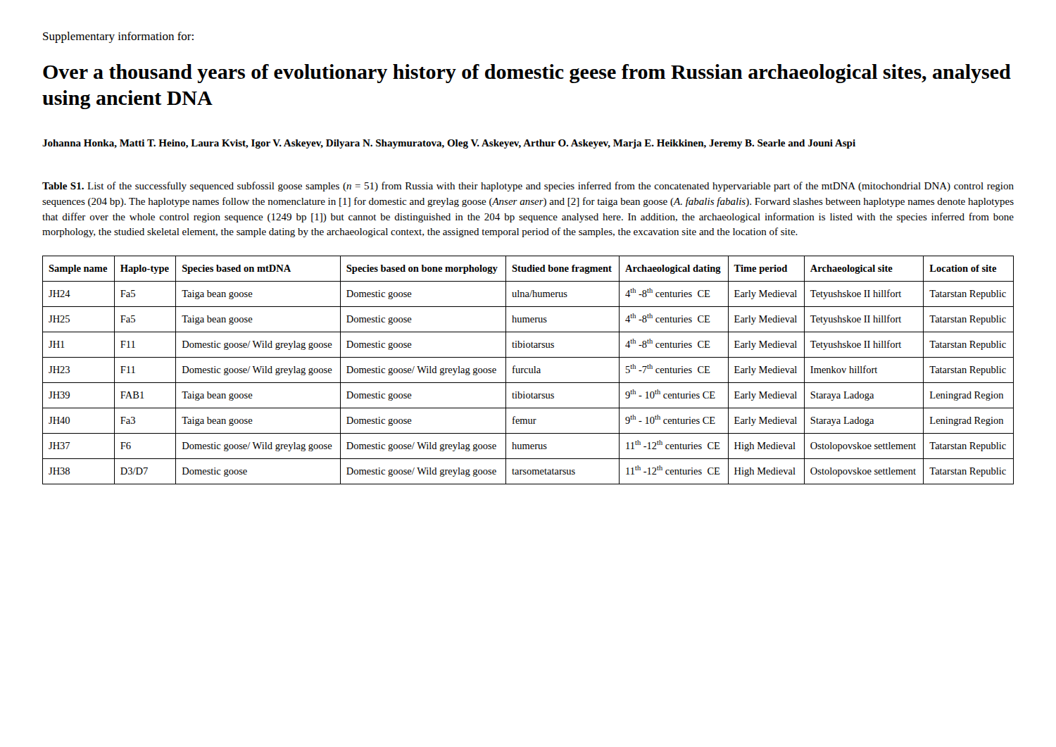Supplementary information for:
Over a thousand years of evolutionary history of domestic geese from Russian archaeological sites, analysed using ancient DNA
Johanna Honka, Matti T. Heino, Laura Kvist, Igor V. Askeyev, Dilyara N. Shaymuratova, Oleg V. Askeyev, Arthur O. Askeyev, Marja E. Heikkinen, Jeremy B. Searle and Jouni Aspi
Table S1. List of the successfully sequenced subfossil goose samples (n = 51) from Russia with their haplotype and species inferred from the concatenated hypervariable part of the mtDNA (mitochondrial DNA) control region sequences (204 bp). The haplotype names follow the nomenclature in [1] for domestic and greylag goose (Anser anser) and [2] for taiga bean goose (A. fabalis fabalis). Forward slashes between haplotype names denote haplotypes that differ over the whole control region sequence (1249 bp [1]) but cannot be distinguished in the 204 bp sequence analysed here. In addition, the archaeological information is listed with the species inferred from bone morphology, the studied skeletal element, the sample dating by the archaeological context, the assigned temporal period of the samples, the excavation site and the location of site.
| Sample name | Haplo-type | Species based on mtDNA | Species based on bone morphology | Studied bone fragment | Archaeological dating | Time period | Archaeological site | Location of site |
| --- | --- | --- | --- | --- | --- | --- | --- | --- |
| JH24 | Fa5 | Taiga bean goose | Domestic goose | ulna/humerus | 4 th -8 th centuries CE | Early Medieval | Tetyushskoe II hillfort | Tatarstan Republic |
| JH25 | Fa5 | Taiga bean goose | Domestic goose | humerus | 4 th -8 th centuries CE | Early Medieval | Tetyushskoe II hillfort | Tatarstan Republic |
| JH1 | F11 | Domestic goose/ Wild greylag goose | Domestic goose | tibiotarsus | 4 th -8 th centuries CE | Early Medieval | Tetyushskoe II hillfort | Tatarstan Republic |
| JH23 | F11 | Domestic goose/ Wild greylag goose | Domestic goose/ Wild greylag goose | furcula | 5 th -7 th centuries CE | Early Medieval | Imenkov hillfort | Tatarstan Republic |
| JH39 | FAB1 | Taiga bean goose | Domestic goose | tibiotarsus | 9 th - 10 th centuries CE | Early Medieval | Staraya Ladoga | Leningrad Region |
| JH40 | Fa3 | Taiga bean goose | Domestic goose | femur | 9 th - 10 th centuries CE | Early Medieval | Staraya Ladoga | Leningrad Region |
| JH37 | F6 | Domestic goose/ Wild greylag goose | Domestic goose/ Wild greylag goose | humerus | 11 th -12 th centuries CE | High Medieval | Ostolopovskoe settlement | Tatarstan Republic |
| JH38 | D3/D7 | Domestic goose | Domestic goose/ Wild greylag goose | tarsometatarsus | 11 th -12 th centuries CE | High Medieval | Ostolopovskoe settlement | Tatarstan Republic |